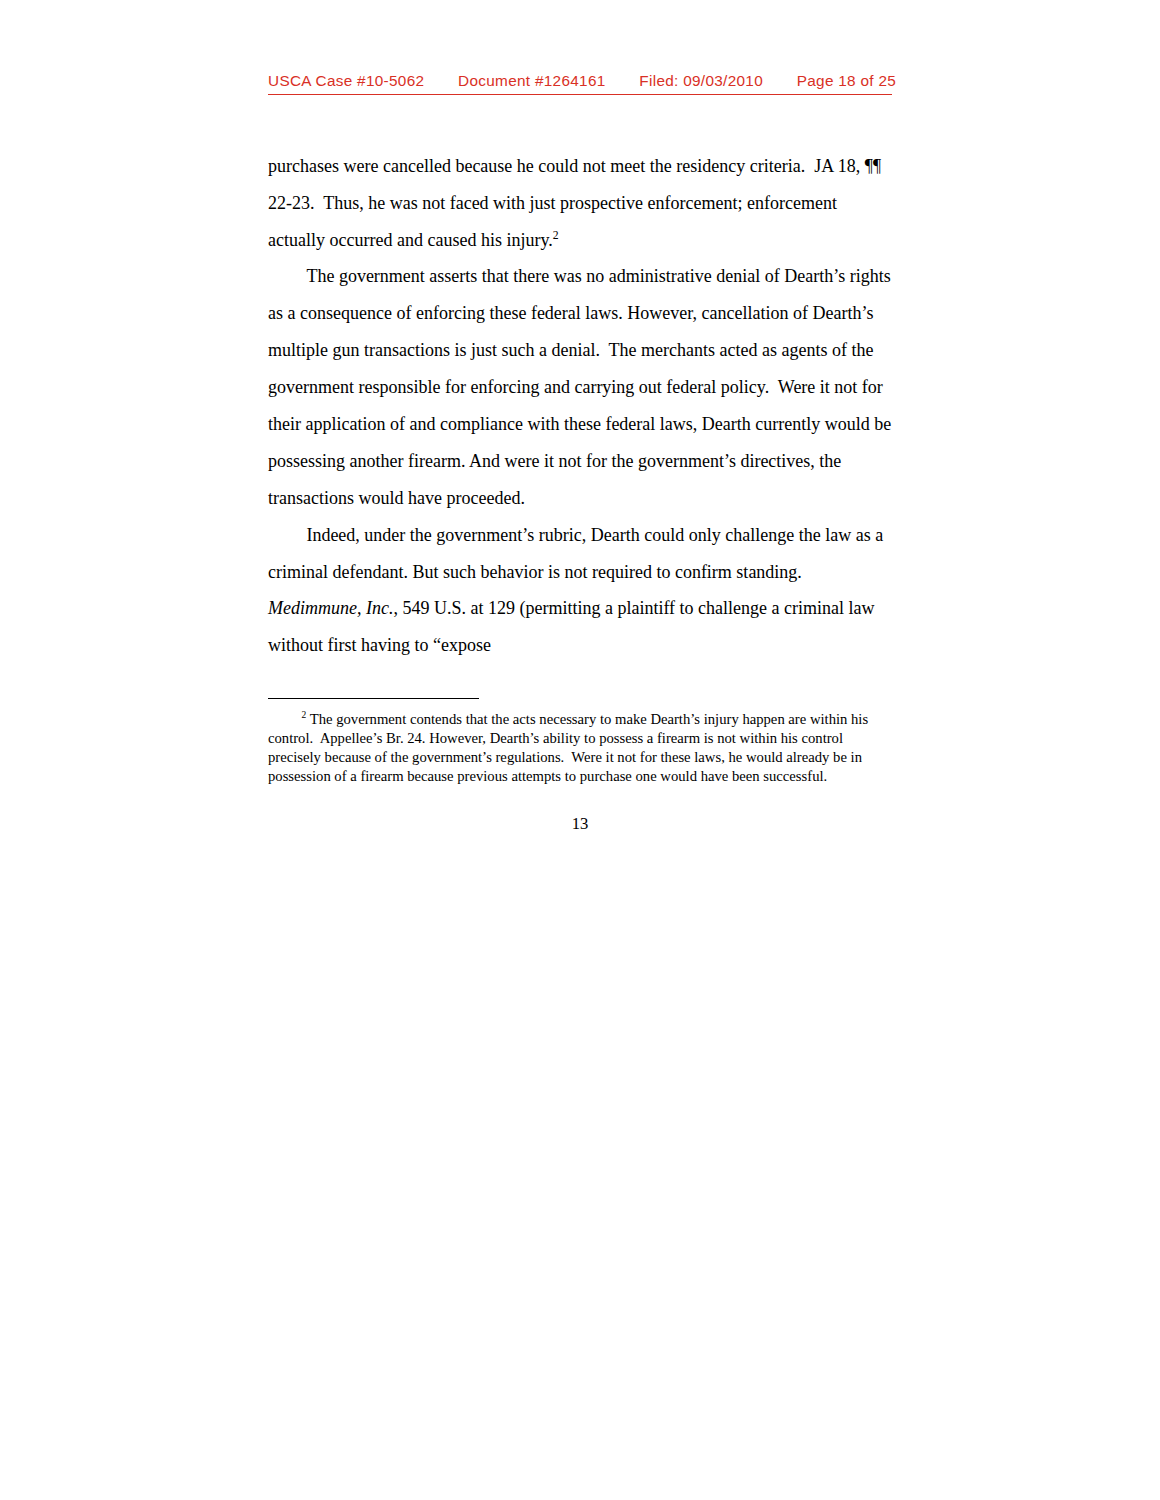USCA Case #10-5062 Document #1264161 Filed: 09/03/2010 Page 18 of 25
purchases were cancelled because he could not meet the residency criteria. JA 18, ¶¶ 22-23. Thus, he was not faced with just prospective enforcement; enforcement actually occurred and caused his injury.2
The government asserts that there was no administrative denial of Dearth’s rights as a consequence of enforcing these federal laws. However, cancellation of Dearth’s multiple gun transactions is just such a denial. The merchants acted as agents of the government responsible for enforcing and carrying out federal policy. Were it not for their application of and compliance with these federal laws, Dearth currently would be possessing another firearm. And were it not for the government’s directives, the transactions would have proceeded.
Indeed, under the government’s rubric, Dearth could only challenge the law as a criminal defendant. But such behavior is not required to confirm standing. Medimmune, Inc., 549 U.S. at 129 (permitting a plaintiff to challenge a criminal law without first having to “expose
2 The government contends that the acts necessary to make Dearth’s injury happen are within his control. Appellee’s Br. 24. However, Dearth’s ability to possess a firearm is not within his control precisely because of the government’s regulations. Were it not for these laws, he would already be in possession of a firearm because previous attempts to purchase one would have been successful.
13